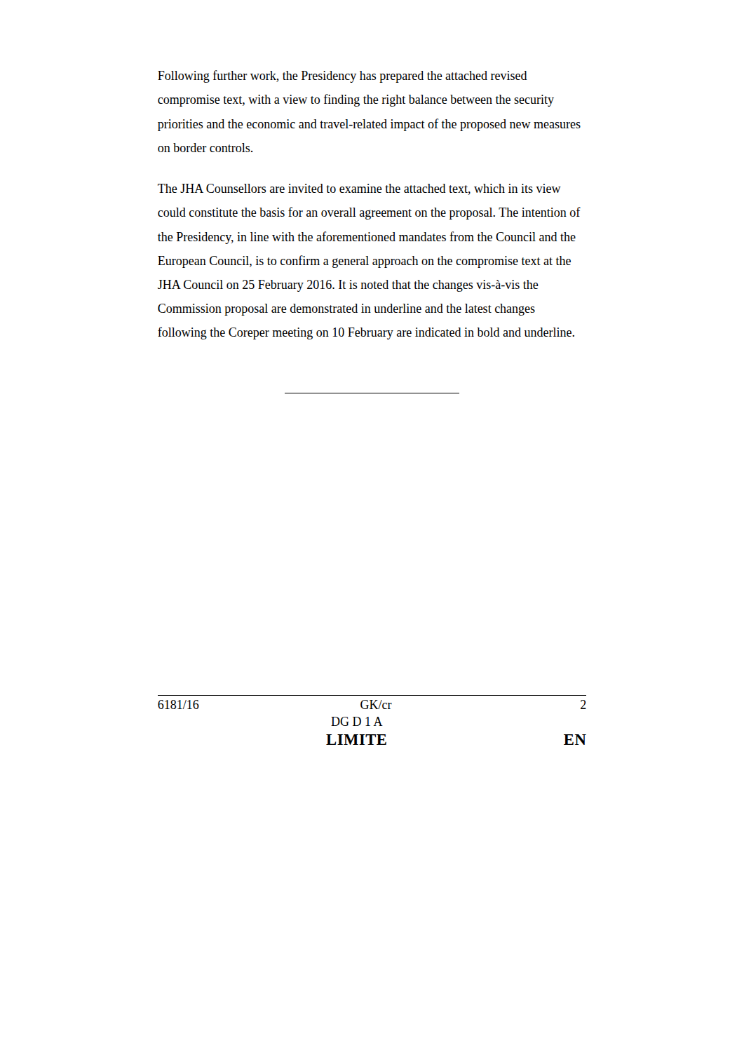Following further work, the Presidency has prepared the attached revised compromise text, with a view to finding the right balance between the security priorities and the economic and travel-related impact of the proposed new measures on border controls.
The JHA Counsellors are invited to examine the attached text, which in its view could constitute the basis for an overall agreement on the proposal. The intention of the Presidency, in line with the aforementioned mandates from the Council and the European Council, is to confirm a general approach on the compromise text at the JHA Council on 25 February 2016. It is noted that the changes vis-à-vis the Commission proposal are demonstrated in underline and the latest changes following the Coreper meeting on 10 February are indicated in bold and underline.
6181/16
GK/cr
2
DG D 1 A
LIMITE
EN